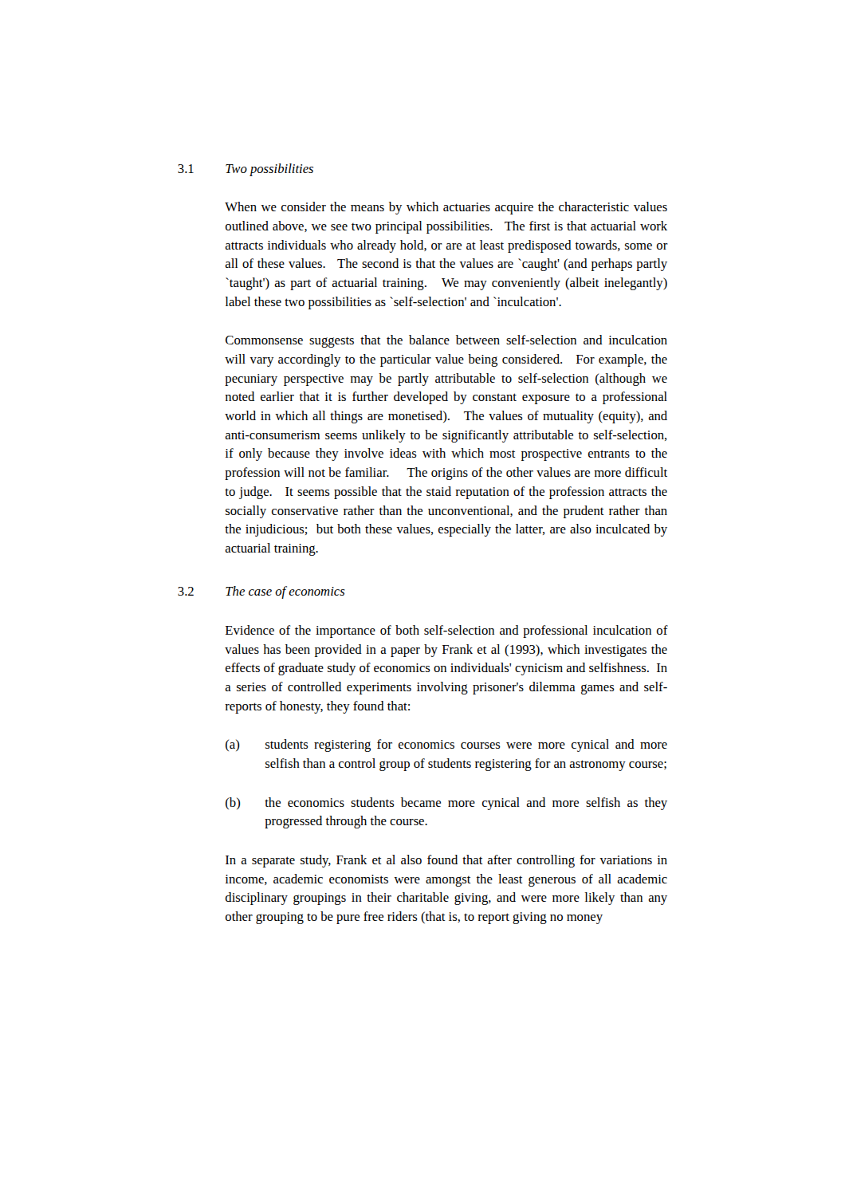3.1
Two possibilities
When we consider the means by which actuaries acquire the characteristic values outlined above, we see two principal possibilities. The first is that actuarial work attracts individuals who already hold, or are at least predisposed towards, some or all of these values. The second is that the values are `caught' (and perhaps partly `taught') as part of actuarial training. We may conveniently (albeit inelegantly) label these two possibilities as `self-selection' and `inculcation'.
Commonsense suggests that the balance between self-selection and inculcation will vary accordingly to the particular value being considered. For example, the pecuniary perspective may be partly attributable to self-selection (although we noted earlier that it is further developed by constant exposure to a professional world in which all things are monetised). The values of mutuality (equity), and anti-consumerism seems unlikely to be significantly attributable to self-selection, if only because they involve ideas with which most prospective entrants to the profession will not be familiar. The origins of the other values are more difficult to judge. It seems possible that the staid reputation of the profession attracts the socially conservative rather than the unconventional, and the prudent rather than the injudicious; but both these values, especially the latter, are also inculcated by actuarial training.
3.2
The case of economics
Evidence of the importance of both self-selection and professional inculcation of values has been provided in a paper by Frank et al (1993), which investigates the effects of graduate study of economics on individuals' cynicism and selfishness. In a series of controlled experiments involving prisoner's dilemma games and self-reports of honesty, they found that:
(a)
students registering for economics courses were more cynical and more selfish than a control group of students registering for an astronomy course;
(b)
the economics students became more cynical and more selfish as they progressed through the course.
In a separate study, Frank et al also found that after controlling for variations in income, academic economists were amongst the least generous of all academic disciplinary groupings in their charitable giving, and were more likely than any other grouping to be pure free riders (that is, to report giving no money